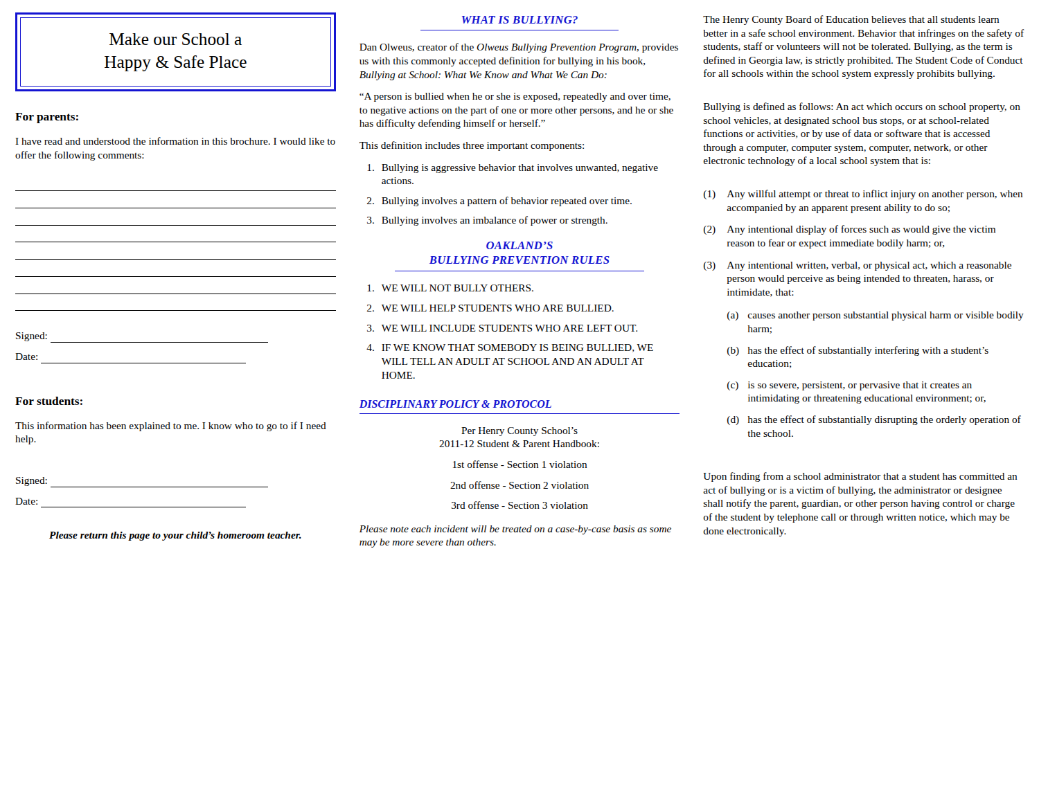Make our School a
Happy & Safe Place
For parents:
I have read and understood the information in this brochure. I would like to offer the following comments:
Signed:
Date:
For students:
This information has been explained to me. I know who to go to if I need help.
Signed:
Date:
Please return this page to your child’s homeroom teacher.
WHAT IS BULLYING?
Dan Olweus, creator of the Olweus Bullying Prevention Program, provides us with this commonly accepted definition for bullying in his book, Bullying at School: What We Know and What We Can Do:
“A person is bullied when he or she is exposed, repeatedly and over time, to negative actions on the part of one or more other persons, and he or she has difficulty defending himself or herself.”
This definition includes three important components:
Bullying is aggressive behavior that involves unwanted, negative actions.
Bullying involves a pattern of behavior repeated over time.
Bullying involves an imbalance of power or strength.
OAKLAND’S
BULLYING PREVENTION RULES
WE WILL NOT BULLY OTHERS.
WE WILL HELP STUDENTS WHO ARE BULLIED.
WE WILL INCLUDE STUDENTS WHO ARE LEFT OUT.
IF WE KNOW THAT SOMEBODY IS BEING BULLIED, WE WILL TELL AN ADULT AT SCHOOL AND AN ADULT AT HOME.
DISCIPLINARY POLICY & PROTOCOL
Per Henry County School’s
2011-12 Student & Parent Handbook:
1st offense - Section 1 violation
2nd offense - Section 2 violation
3rd offense - Section 3 violation
Please note each incident will be treated on a case-by-case basis as some may be more severe than others.
The Henry County Board of Education believes that all students learn better in a safe school environment. Behavior that infringes on the safety of students, staff or volunteers will not be tolerated. Bullying, as the term is defined in Georgia law, is strictly prohibited. The Student Code of Conduct for all schools within the school system expressly prohibits bullying.
Bullying is defined as follows: An act which occurs on school property, on school vehicles, at designated school bus stops, or at school-related functions or activities, or by use of data or software that is accessed through a computer, computer system, computer, network, or other electronic technology of a local school system that is:
(1) Any willful attempt or threat to inflict injury on another person, when accompanied by an apparent present ability to do so;
(2) Any intentional display of forces such as would give the victim reason to fear or expect immediate bodily harm; or,
(3) Any intentional written, verbal, or physical act, which a reasonable person would perceive as being intended to threaten, harass, or intimidate, that:
(a) causes another person substantial physical harm or visible bodily harm;
(b) has the effect of substantially interfering with a student’s education;
(c) is so severe, persistent, or pervasive that it creates an intimidating or threatening educational environment; or,
(d) has the effect of substantially disrupting the orderly operation of the school.
Upon finding from a school administrator that a student has committed an act of bullying or is a victim of bullying, the administrator or designee shall notify the parent, guardian, or other person having control or charge of the student by telephone call or through written notice, which may be done electronically.